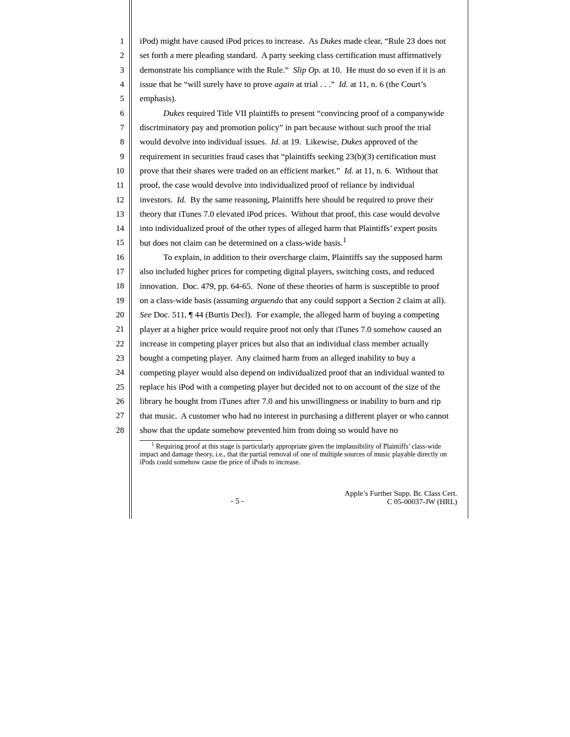1
2
3
4
5
6
7
8
9
10
11
12
13
14
15
16
17
18
19
20
21
22
23
24
25
26
27
28
iPod) might have caused iPod prices to increase. As Dukes made clear, “Rule 23 does not set forth a mere pleading standard. A party seeking class certification must affirmatively demonstrate his compliance with the Rule.” Slip Op. at 10. He must do so even if it is an issue that he “will surely have to prove again at trial . . .” Id. at 11, n. 6 (the Court’s emphasis).
Dukes required Title VII plaintiffs to present “convincing proof of a companywide discriminatory pay and promotion policy” in part because without such proof the trial would devolve into individual issues. Id. at 19. Likewise, Dukes approved of the requirement in securities fraud cases that “plaintiffs seeking 23(b)(3) certification must prove that their shares were traded on an efficient market.” Id. at 11, n. 6. Without that proof, the case would devolve into individualized proof of reliance by individual investors. Id. By the same reasoning, Plaintiffs here should be required to prove their theory that iTunes 7.0 elevated iPod prices. Without that proof, this case would devolve into individualized proof of the other types of alleged harm that Plaintiffs’ expert posits but does not claim can be determined on a class-wide basis.1
To explain, in addition to their overcharge claim, Plaintiffs say the supposed harm also included higher prices for competing digital players, switching costs, and reduced innovation. Doc. 479, pp. 64-65. None of these theories of harm is susceptible to proof on a class-wide basis (assuming arguendo that any could support a Section 2 claim at all). See Doc. 511, ¶ 44 (Burtis Decl). For example, the alleged harm of buying a competing player at a higher price would require proof not only that iTunes 7.0 somehow caused an increase in competing player prices but also that an individual class member actually bought a competing player. Any claimed harm from an alleged inability to buy a competing player would also depend on individualized proof that an individual wanted to replace his iPod with a competing player but decided not to on account of the size of the library he bought from iTunes after 7.0 and his unwillingness or inability to burn and rip that music. A customer who had no interest in purchasing a different player or who cannot show that the update somehow prevented him from doing so would have no
1 Requiring proof at this stage is particularly appropriate given the implausibility of Plaintiffs’ class-wide impact and damage theory, i.e., that the partial removal of one of multiple sources of music playable directly on iPods could somehow cause the price of iPods to increase.
- 5 -
Apple’s Further Supp. Br. Class Cert.
C 05-00037-JW (HRL)